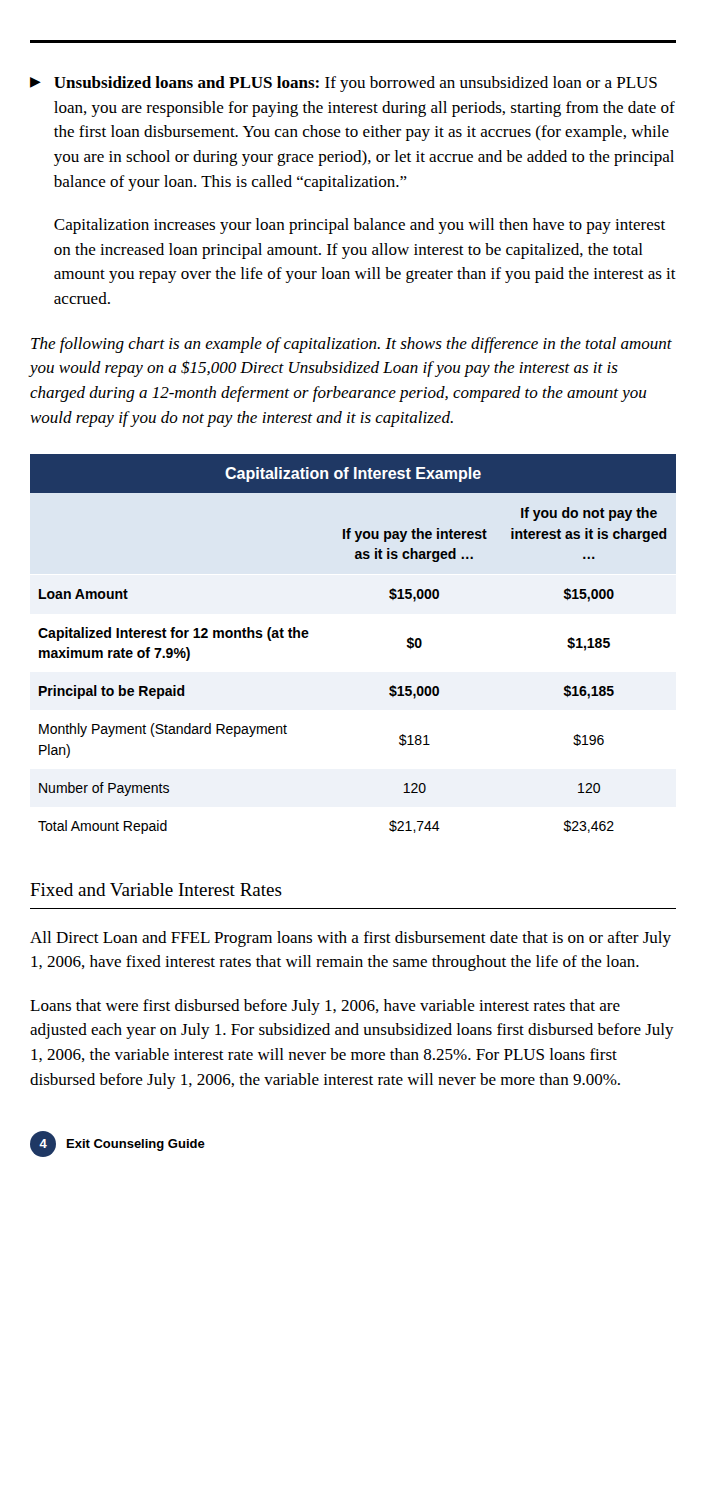Unsubsidized loans and PLUS loans: If you borrowed an unsubsidized loan or a PLUS loan, you are responsible for paying the interest during all periods, starting from the date of the first loan disbursement. You can chose to either pay it as it accrues (for example, while you are in school or during your grace period), or let it accrue and be added to the principal balance of your loan. This is called “capitalization.”
Capitalization increases your loan principal balance and you will then have to pay interest on the increased loan principal amount. If you allow interest to be capitalized, the total amount you repay over the life of your loan will be greater than if you paid the interest as it accrued.
The following chart is an example of capitalization. It shows the difference in the total amount you would repay on a $15,000 Direct Unsubsidized Loan if you pay the interest as it is charged during a 12-month deferment or forbearance period, compared to the amount you would repay if you do not pay the interest and it is capitalized.
Capitalization of Interest Example
| | If you pay the interest as it is charged … | If you do not pay the interest as it is charged … |
| --- | --- | --- |
| Loan Amount | $15,000 | $15,000 |
| Capitalized Interest for 12 months (at the maximum rate of 7.9%) | $0 | $1,185 |
| Principal to be Repaid | $15,000 | $16,185 |
| Monthly Payment (Standard Repayment Plan) | $181 | $196 |
| Number of Payments | 120 | 120 |
| Total Amount Repaid | $21,744 | $23,462 |
Fixed and Variable Interest Rates
All Direct Loan and FFEL Program loans with a first disbursement date that is on or after July 1, 2006, have fixed interest rates that will remain the same throughout the life of the loan.
Loans that were first disbursed before July 1, 2006, have variable interest rates that are adjusted each year on July 1. For subsidized and unsubsidized loans first disbursed before July 1, 2006, the variable interest rate will never be more than 8.25%. For PLUS loans first disbursed before July 1, 2006, the variable interest rate will never be more than 9.00%.
4 Exit Counseling Guide